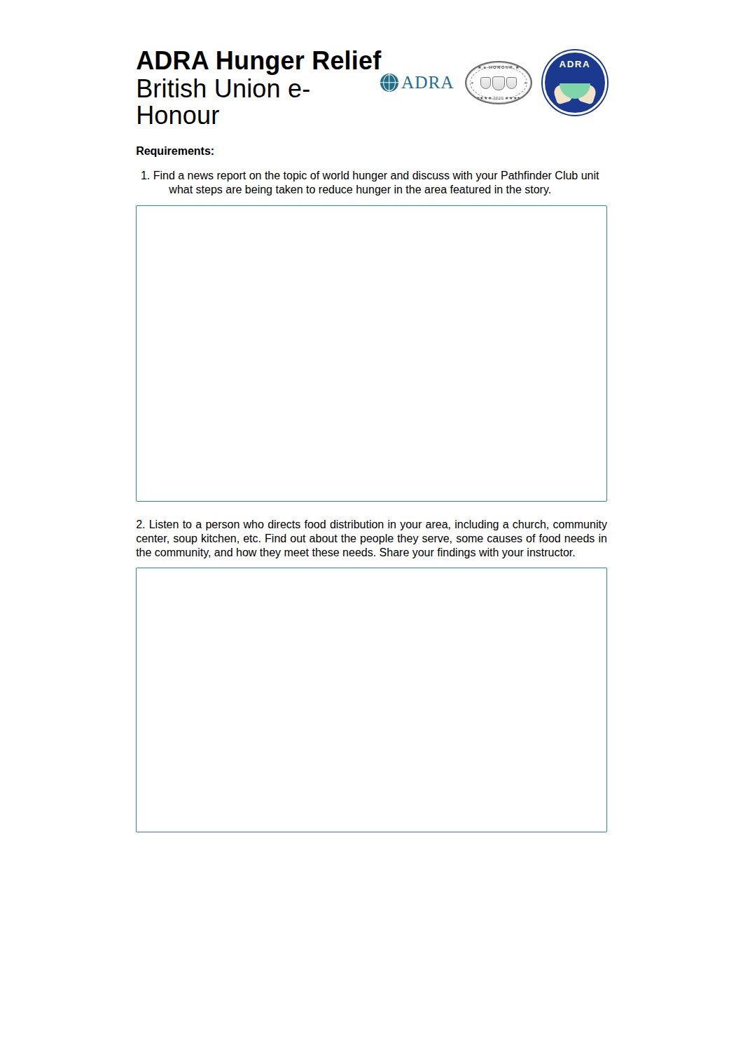ADRA Hunger Relief
British Union e-Honour
ADRA
★ e-HONOUR ★
★★
★★★★★★ 2020 ★★★★★★
ADRA
Requirements:
Find a news report on the topic of world hunger and discuss with your Pathfinder Club unit what steps are being taken to reduce hunger in the area featured in the story.
2. Listen to a person who directs food distribution in your area, including a church, community center, soup kitchen, etc. Find out about the people they serve, some causes of food needs in the community, and how they meet these needs. Share your findings with your instructor.